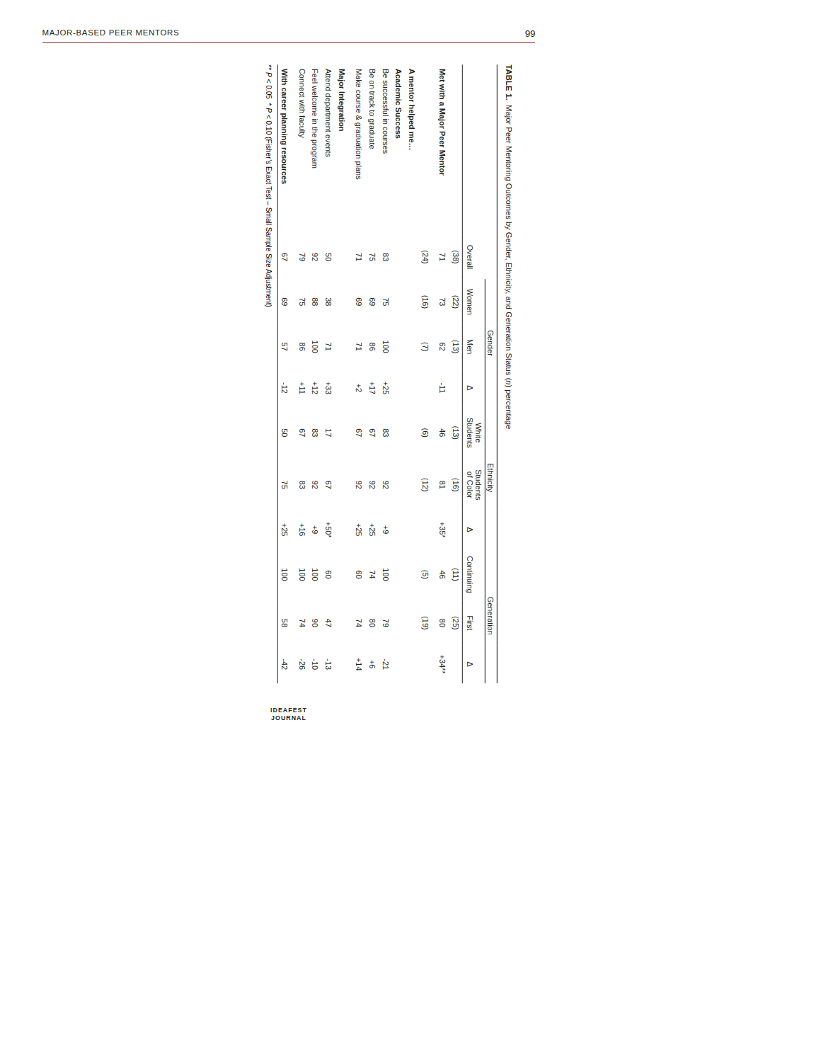Major-Based Peer Mentors 99
TABLE 1. Major Peer Mentoring Outcomes by Gender, Ethnicity, and Generation Status ( n ) percentage
| | | Gender | Ethnicity | Generation |
| --- | --- | --- | --- | --- |
| | Overall | Women | Men | Δ | White Students | Students of Color | Δ | Continuing | First | Δ |
| | (38) | (22) | (13) | | (13) | (16) | | (11) | (25) | |
| Met with a Major Peer Mentor | 71 | 73 | 62 | -11 | 46 | 81 | +35* | 46 | 80 | +34** |
| | (24) | (16) | (7) | | (6) | (12) | | (5) | (19) | |
| A mentor helped me… | | | | | | | | | | |
| Academic Success | | | | | | | | | | |
| Be successful in courses | 83 | 75 | 100 | +25 | 83 | 92 | +9 | 100 | 79 | -21 |
| Be on track to graduate | 75 | 69 | 86 | +17 | 67 | 92 | +25 | 74 | 80 | +6 |
| Make course & graduation plans | 71 | 69 | 71 | +2 | 67 | 92 | +25 | 60 | 74 | +14 |
| Major Integration | | | | | | | | | | |
| Attend department events | 50 | 38 | 71 | +33 | 17 | 67 | +50* | 60 | 47 | -13 |
| Feel welcome in the program | 92 | 88 | 100 | +12 | 83 | 92 | +9 | 100 | 90 | -10 |
| Connect with faculty | 79 | 75 | 86 | +11 | 67 | 83 | +16 | 100 | 74 | -26 |
| With career planning resources | 67 | 69 | 57 | -12 | 50 | 75 | +25 | 100 | 58 | -42 |
** P < 0.05 * P < 0.10 (Fisher’s Exact Test – Small Sample Size Adjustment)
IDEAFEST
JOURNAL